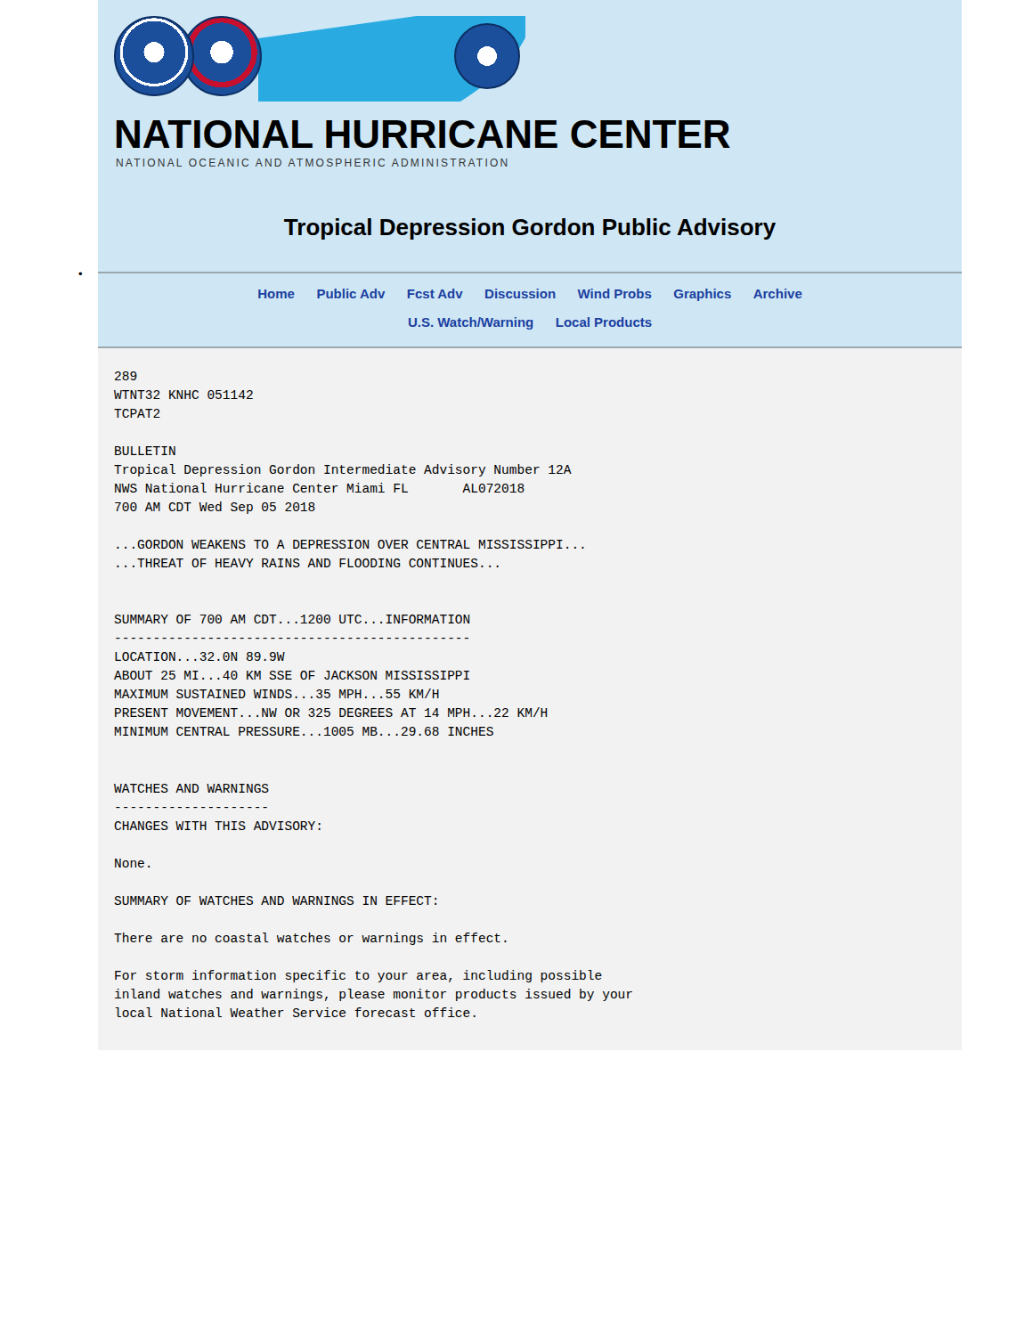•
NATIONAL HURRICANE CENTER
NATIONAL OCEANIC AND ATMOSPHERIC ADMINISTRATION
Tropical Depression Gordon Public Advisory
Home Public Adv Fcst Adv Discussion Wind Probs Graphics Archive
U.S. Watch/Warning Local Products
289 
WTNT32 KNHC 051142
TCPAT2
 
BULLETIN
Tropical Depression Gordon Intermediate Advisory Number 12A
NWS National Hurricane Center Miami FL       AL072018
700 AM CDT Wed Sep 05 2018
 
...GORDON WEAKENS TO A DEPRESSION OVER CENTRAL MISSISSIPPI...
...THREAT OF HEAVY RAINS AND FLOODING CONTINUES...
 
 
SUMMARY OF 700 AM CDT...1200 UTC...INFORMATION
----------------------------------------------
LOCATION...32.0N 89.9W
ABOUT 25 MI...40 KM SSE OF JACKSON MISSISSIPPI
MAXIMUM SUSTAINED WINDS...35 MPH...55 KM/H
PRESENT MOVEMENT...NW OR 325 DEGREES AT 14 MPH...22 KM/H
MINIMUM CENTRAL PRESSURE...1005 MB...29.68 INCHES
 
 
WATCHES AND WARNINGS
--------------------
CHANGES WITH THIS ADVISORY:
 
None.
 
SUMMARY OF WATCHES AND WARNINGS IN EFFECT:
 
There are no coastal watches or warnings in effect.
 
For storm information specific to your area, including possible
inland watches and warnings, please monitor products issued by your
local National Weather Service forecast office.